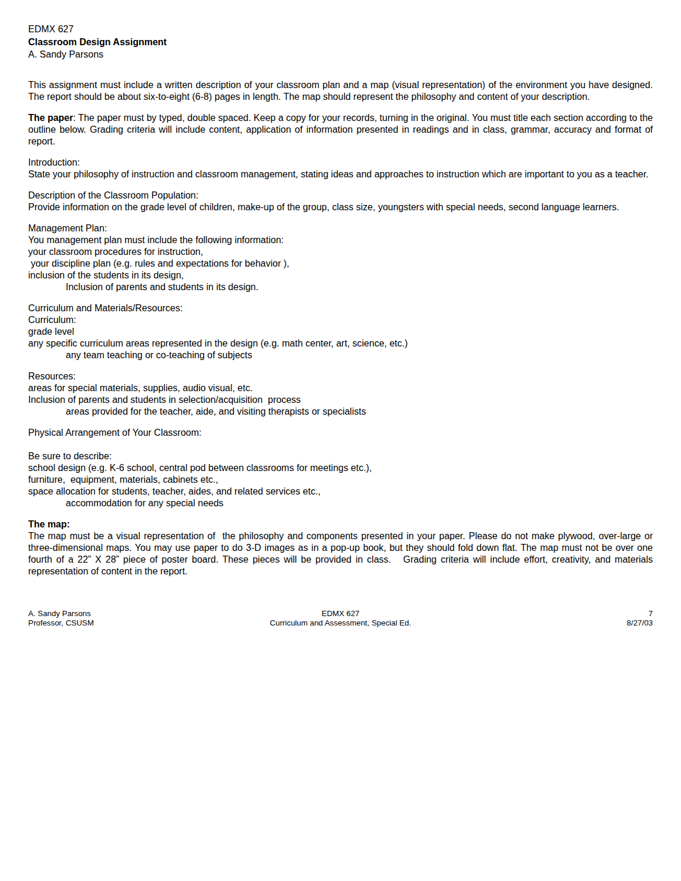EDMX 627
Classroom Design Assignment
A. Sandy Parsons
This assignment must include a written description of your classroom plan and a map (visual representation) of the environment you have designed. The report should be about six-to-eight (6-8) pages in length. The map should represent the philosophy and content of your description.
The paper: The paper must by typed, double spaced. Keep a copy for your records, turning in the original. You must title each section according to the outline below. Grading criteria will include content, application of information presented in readings and in class, grammar, accuracy and format of report.
Introduction:
State your philosophy of instruction and classroom management, stating ideas and approaches to instruction which are important to you as a teacher.
Description of the Classroom Population:
Provide information on the grade level of children, make-up of the group, class size, youngsters with special needs, second language learners.
Management Plan:
You management plan must include the following information:
your classroom procedures for instruction,
your discipline plan (e.g. rules and expectations for behavior ),
inclusion of the students in its design,
Inclusion of parents and students in its design.
Curriculum and Materials/Resources:
Curriculum:
grade level
any specific curriculum areas represented in the design (e.g. math center, art, science, etc.)
any team teaching or co-teaching of subjects
Resources:
areas for special materials, supplies, audio visual, etc.
Inclusion of parents and students in selection/acquisition process
areas provided for the teacher, aide, and visiting therapists or specialists
Physical Arrangement of Your Classroom:
Be sure to describe:
school design (e.g. K-6 school, central pod between classrooms for meetings etc.),
furniture, equipment, materials, cabinets etc.,
space allocation for students, teacher, aides, and related services etc.,
accommodation for any special needs
The map:
The map must be a visual representation of the philosophy and components presented in your paper. Please do not make plywood, over-large or three-dimensional maps. You may use paper to do 3-D images as in a pop-up book, but they should fold down flat. The map must not be over one fourth of a 22” X 28” piece of poster board. These pieces will be provided in class. Grading criteria will include effort, creativity, and materials representation of content in the report.
| A. Sandy Parsons | EDMX 627 | 7 |
| Professor, CSUSM | Curriculum and Assessment, Special Ed. | 8/27/03 |